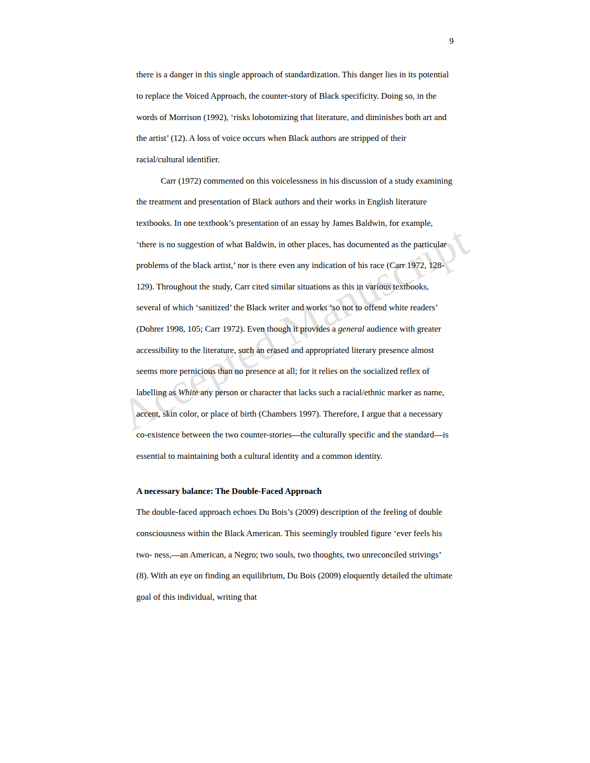Accepted Manuscript
9
there is a danger in this single approach of standardization. This danger lies in its potential to replace the Voiced Approach, the counter-story of Black specificity. Doing so, in the words of Morrison (1992), ‘risks lobotomizing that literature, and diminishes both art and the artist’ (12). A loss of voice occurs when Black authors are stripped of their racial/cultural identifier.
Carr (1972) commented on this voicelessness in his discussion of a study examining the treatment and presentation of Black authors and their works in English literature textbooks. In one textbook’s presentation of an essay by James Baldwin, for example, ‘there is no suggestion of what Baldwin, in other places, has documented as the particular problems of the black artist,’ nor is there even any indication of his race (Carr 1972, 128-129). Throughout the study, Carr cited similar situations as this in various textbooks, several of which ‘sanitized’ the Black writer and works ‘so not to offend white readers’ (Dohrer 1998, 105; Carr 1972). Even though it provides a general audience with greater accessibility to the literature, such an erased and appropriated literary presence almost seems more pernicious than no presence at all; for it relies on the socialized reflex of labelling as White any person or character that lacks such a racial/ethnic marker as name, accent, skin color, or place of birth (Chambers 1997). Therefore, I argue that a necessary co-existence between the two counter-stories—the culturally specific and the standard—is essential to maintaining both a cultural identity and a common identity.
A necessary balance: The Double-Faced Approach
The double-faced approach echoes Du Bois’s (2009) description of the feeling of double consciousness within the Black American. This seemingly troubled figure ‘ever feels his two- ness,—an American, a Negro; two souls, two thoughts, two unreconciled strivings’ (8). With an eye on finding an equilibrium, Du Bois (2009) eloquently detailed the ultimate goal of this individual, writing that